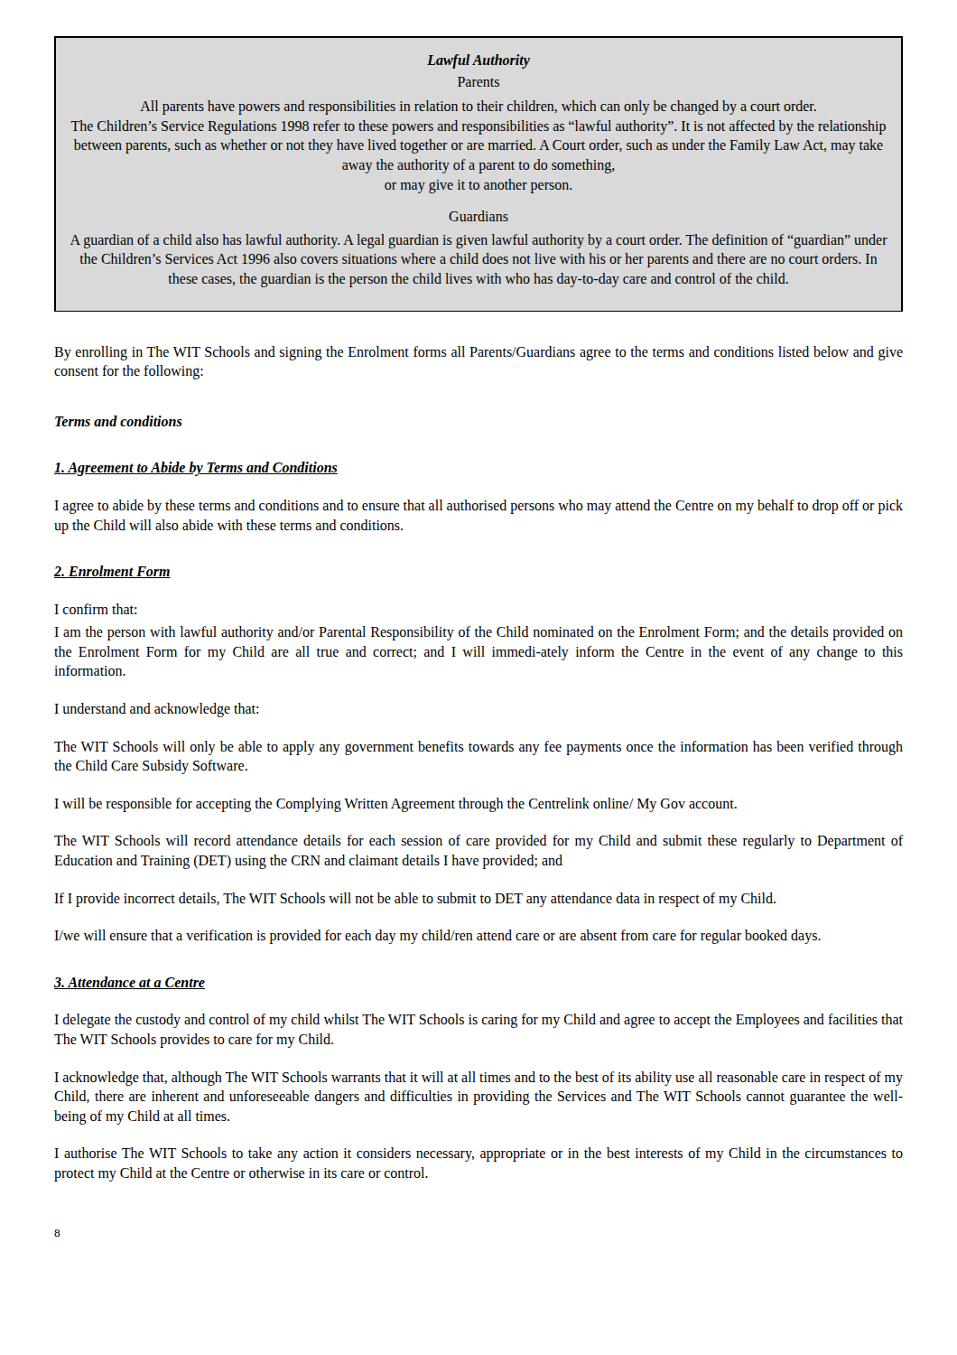Lawful Authority
Parents
All parents have powers and responsibilities in relation to their children, which can only be changed by a court order.
The Children’s Service Regulations 1998 refer to these powers and responsibilities as “lawful authority”. It is not affected by the relationship between parents, such as whether or not they have lived together or are married. A Court order, such as under the Family Law Act, may take away the authority of a parent to do something,
or may give it to another person.
Guardians
A guardian of a child also has lawful authority. A legal guardian is given lawful authority by a court order. The definition of “guardian” under the Children’s Services Act 1996 also covers situations where a child does not live with his or her parents and there are no court orders. In these cases, the guardian is the person the child lives with who has day-to-day care and control of the child.
By enrolling in The WIT Schools and signing the Enrolment forms all Parents/Guardians agree to the terms and conditions listed below and give consent for the following:
Terms and conditions
1. Agreement to Abide by Terms and Conditions
I agree to abide by these terms and conditions and to ensure that all authorised persons who may attend the Centre on my behalf to drop off or pick up the Child will also abide with these terms and conditions.
2. Enrolment Form
I confirm that:
I am the person with lawful authority and/or Parental Responsibility of the Child nominated on the Enrolment Form; and the details provided on the Enrolment Form for my Child are all true and correct; and I will immedi-ately inform the Centre in the event of any change to this information.
I understand and acknowledge that:
The WIT Schools will only be able to apply any government benefits towards any fee payments once the information has been verified through the Child Care Subsidy Software.
I will be responsible for accepting the Complying Written Agreement through the Centrelink online/ My Gov account.
The WIT Schools will record attendance details for each session of care provided for my Child and submit these regularly to Department of Education and Training (DET) using the CRN and claimant details I have provided; and
If I provide incorrect details, The WIT Schools will not be able to submit to DET any attendance data in respect of my Child.
I/we will ensure that a verification is provided for each day my child/ren attend care or are absent from care for regular booked days.
3. Attendance at a Centre
I delegate the custody and control of my child whilst The WIT Schools is caring for my Child and agree to accept the Employees and facilities that The WIT Schools provides to care for my Child.
I acknowledge that, although The WIT Schools warrants that it will at all times and to the best of its ability use all reasonable care in respect of my Child, there are inherent and unforeseeable dangers and difficulties in providing the Services and The WIT Schools cannot guarantee the well-being of my Child at all times.
I authorise The WIT Schools to take any action it considers necessary, appropriate or in the best interests of my Child in the circumstances to protect my Child at the Centre or otherwise in its care or control.
8